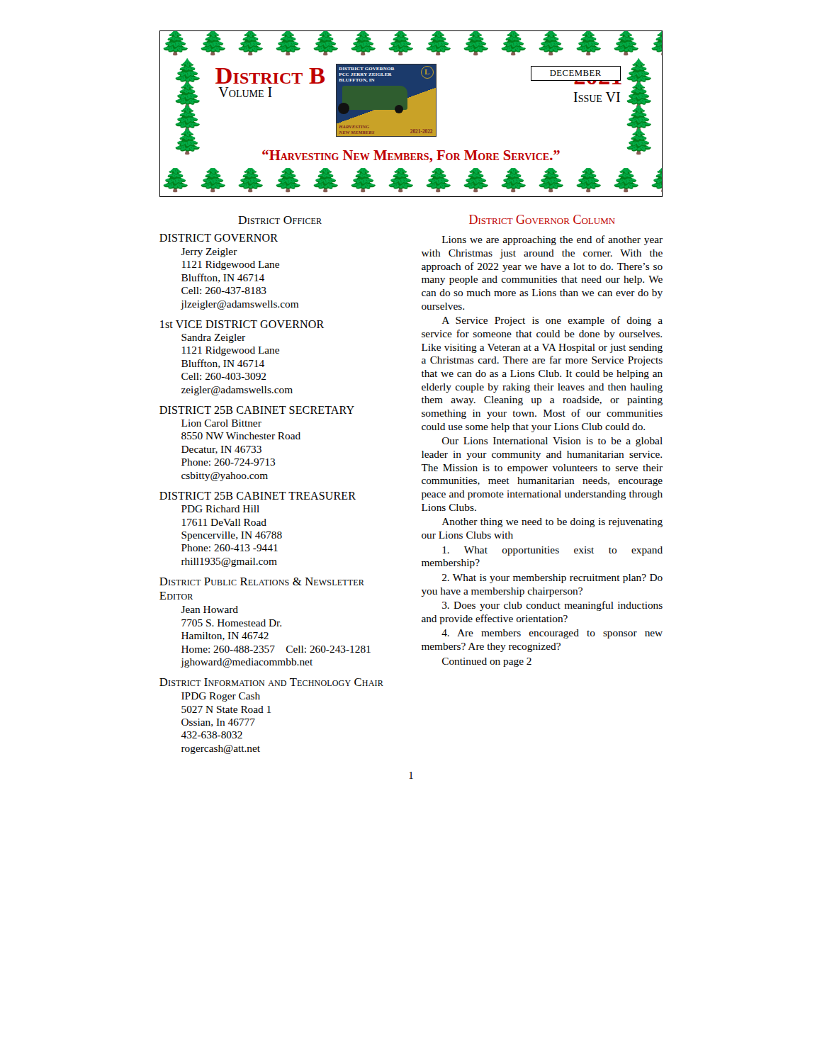🌲 🌲 🌲 🌲 🌲 🌲 🌲 🌲 🌲 🌲 🌲 🌲 🌲 🌲 🌲 🌲 🌲 🌲 🌲 🌲 🌲 🌲
🌲
🌲
🌲
🌲
District B
Volume I
DISTRICT GOVERNOR
PCC JERRY ZEIGLER
BLUFFTON, IN
L
HARVESTING
NEW MEMBERS
2021-2022
2021
DECEMBER
Issue VI
“Harvesting New Members, For More Service.”
🌲
🌲
🌲
🌲
🌲 🌲 🌲 🌲 🌲 🌲 🌲 🌲 🌲 🌲 🌲 🌲 🌲 🌲 🌲 🌲 🌲 🌲 🌲 🌲 🌲 🌲
District Officer
DISTRICT GOVERNOR
Jerry Zeigler
1121 Ridgewood Lane
Bluffton, IN 46714
Cell: 260-437-8183
jlzeigler@adamswells.com
1st VICE DISTRICT GOVERNOR
Sandra Zeigler
1121 Ridgewood Lane
Bluffton, IN 46714
Cell: 260-403-3092
zeigler@adamswells.com
DISTRICT 25B CABINET SECRETARY
Lion Carol Bittner
8550 NW Winchester Road
Decatur, IN 46733
Phone: 260-724-9713
csbitty@yahoo.com
DISTRICT 25B CABINET TREASURER
PDG Richard Hill
17611 DeVall Road
Spencerville, IN 46788
Phone: 260-413 -9441
rhill1935@gmail.com
District Public Relations & Newsletter Editor
Jean Howard
7705 S. Homestead Dr.
Hamilton, IN 46742
Home: 260-488-2357 Cell: 260-243-1281
jghoward@mediacommbb.net
District Information and Technology Chair
IPDG Roger Cash
5027 N State Road 1
Ossian, In 46777
432-638-8032
rogercash@att.net
District Governor Column
Lions we are approaching the end of another year with Christmas just around the corner. With the approach of 2022 year we have a lot to do. There’s so many people and communities that need our help. We can do so much more as Lions than we can ever do by ourselves.
A Service Project is one example of doing a service for someone that could be done by ourselves. Like visiting a Veteran at a VA Hospital or just sending a Christmas card. There are far more Service Projects that we can do as a Lions Club. It could be helping an elderly couple by raking their leaves and then hauling them away. Cleaning up a roadside, or painting something in your town. Most of our communities could use some help that your Lions Club could do.
Our Lions International Vision is to be a global leader in your community and humanitarian service. The Mission is to empower volunteers to serve their communities, meet humanitarian needs, encourage peace and promote international understanding through Lions Clubs.
Another thing we need to be doing is rejuvenating our Lions Clubs with
1. What opportunities exist to expand membership?
2. What is your membership recruitment plan? Do you have a membership chairperson?
3. Does your club conduct meaningful inductions and provide effective orientation?
4. Are members encouraged to sponsor new members? Are they recognized?
Continued on page 2
1